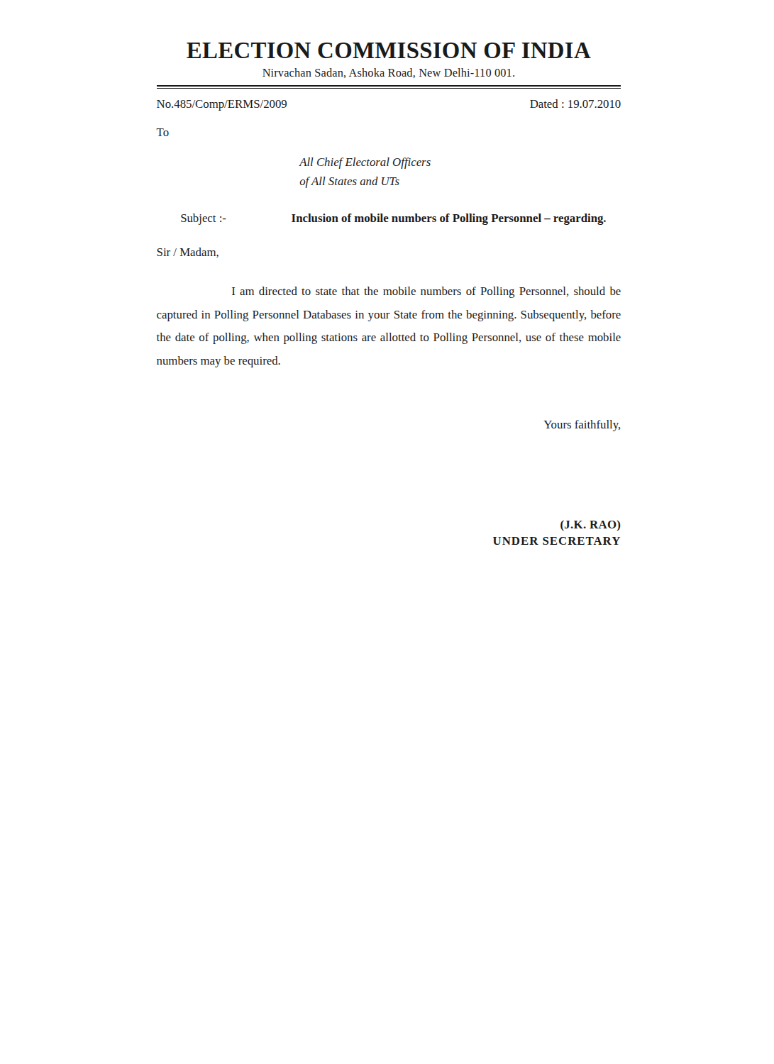ELECTION COMMISSION OF INDIA
Nirvachan Sadan, Ashoka Road, New Delhi-110 001.
No.485/Comp/ERMS/2009 Dated : 19.07.2010
To
All Chief Electoral Officers
of All States and UTs
Subject :- Inclusion of mobile numbers of Polling Personnel – regarding.
Sir / Madam,
I am directed to state that the mobile numbers of Polling Personnel, should be captured in Polling Personnel Databases in your State from the beginning. Subsequently, before the date of polling, when polling stations are allotted to Polling Personnel, use of these mobile numbers may be required.
Yours faithfully,
(J.K. RAO)
UNDER SECRETARY